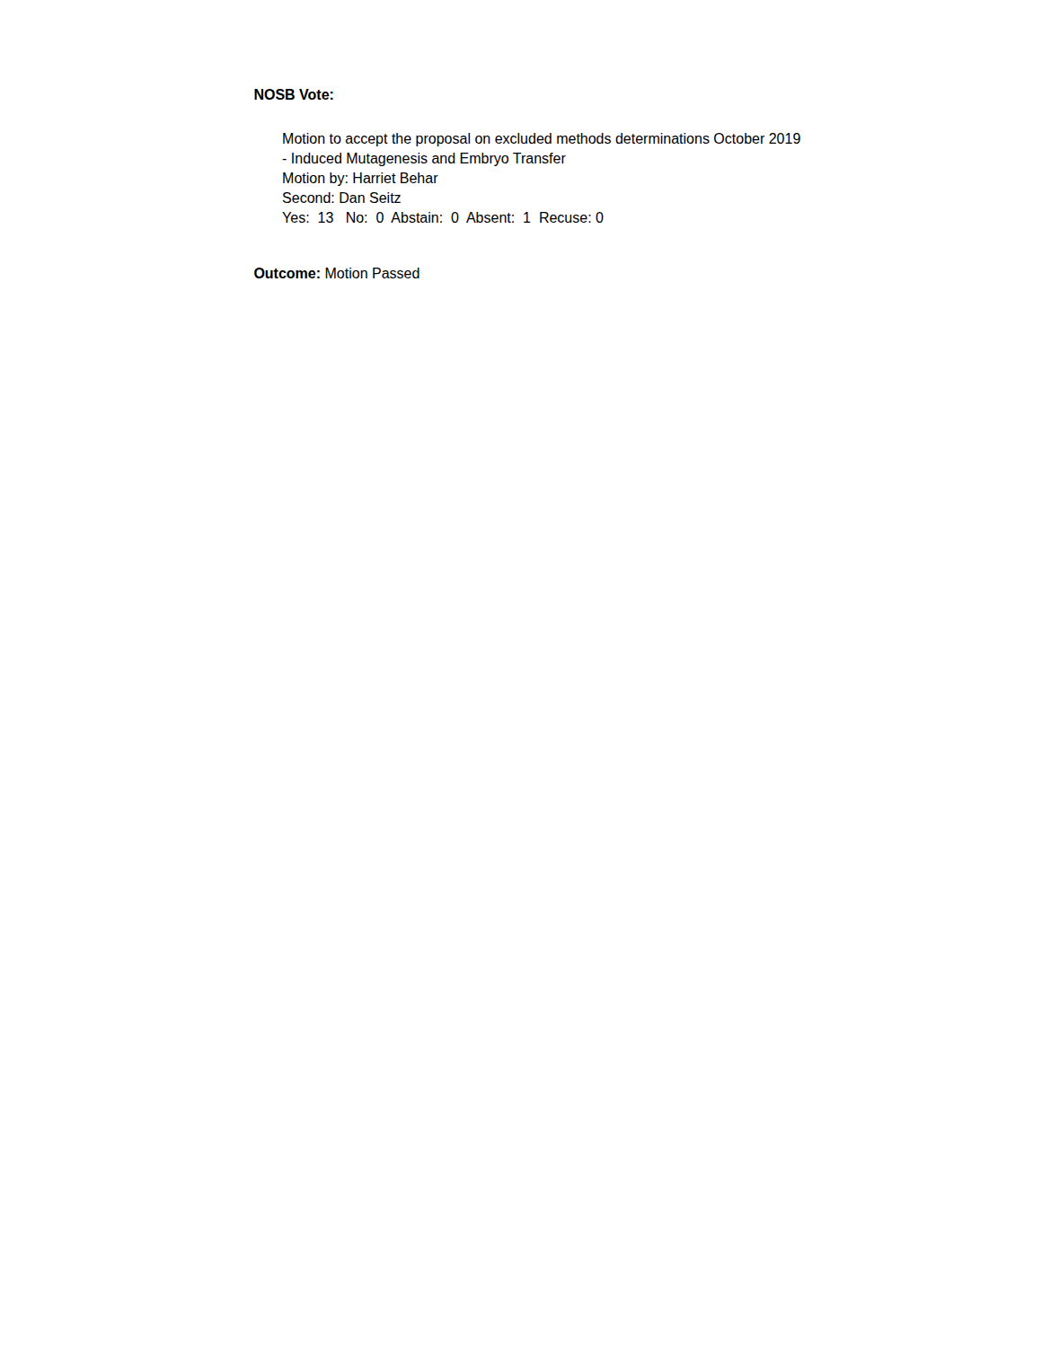NOSB Vote:
Motion to accept the proposal on excluded methods determinations October 2019 - Induced Mutagenesis and Embryo Transfer
Motion by: Harriet Behar
Second: Dan Seitz
Yes: 13 No: 0 Abstain: 0 Absent: 1 Recuse: 0
Outcome: Motion Passed